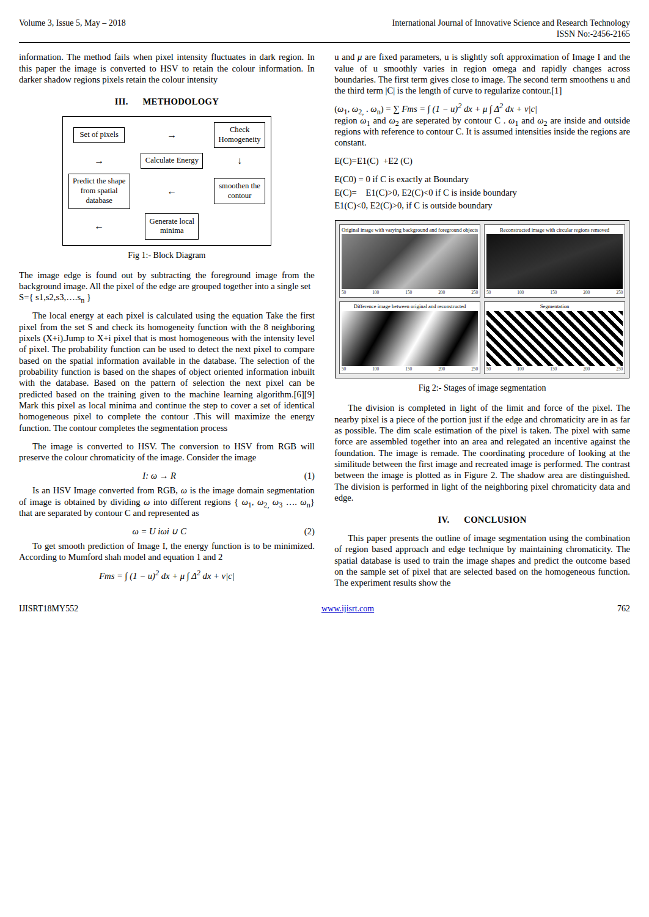Volume 3, Issue 5, May – 2018
International Journal of Innovative Science and Research Technology
ISSN No:-2456-2165
information. The method fails when pixel intensity fluctuates in dark region. In this paper the image is converted to HSV to retain the colour information. In darker shadow regions pixels retain the colour intensity
III. Methodology
Set of pixels
→
Check
Homogeneity
→
Calculate Energy
↓
Predict the shape
from spatial
database
←
smoothen the
contour
←
Generate local
minima
Fig 1:- Block Diagram
The image edge is found out by subtracting the foreground image from the background image. All the pixel of the edge are grouped together into a single set
S={ s1,s2,s3,….sn }
The local energy at each pixel is calculated using the equation Take the first pixel from the set S and check its homogeneity function with the 8 neighboring pixels (X+i).Jump to X+i pixel that is most homogeneous with the intensity level of pixel. The probability function can be used to detect the next pixel to compare based on the spatial information available in the database. The selection of the probability function is based on the shapes of object oriented information inbuilt with the database. Based on the pattern of selection the next pixel can be predicted based on the training given to the machine learning algorithm.[6][9] Mark this pixel as local minima and continue the step to cover a set of identical homogeneous pixel to complete the contour .This will maximize the energy function. The contour completes the segmentation process
The image is converted to HSV. The conversion to HSV from RGB will preserve the colour chromaticity of the image. Consider the image
I: ω → R (1)
Is an HSV Image converted from RGB, ω is the image domain segmentation of image is obtained by dividing ω into different regions { ω1, ω2, ω3 …. ωn} that are separated by contour C and represented as
ω = U iωi ∪ C (2)
To get smooth prediction of Image I, the energy function is to be minimized. According to Mumford shah model and equation 1 and 2
Fms = ∫ (1 − u)2 dx + μ ∫ Δ2 dx + v|c|
u and μ are fixed parameters, u is slightly soft approximation of Image I and the value of u smoothly varies in region omega and rapidly changes across boundaries. The first term gives close to image. The second term smoothens u and the third term |C| is the length of curve to regularize contour.[1]
(ω1, ω2, . ωn) = ∑ Fms = ∫ (1 − u)2 dx + μ ∫ Δ2 dx + v|c|
region ω1 and ω2 are seperated by contour C . ω1 and ω2 are inside and outside regions with reference to contour C. It is assumed intensities inside the regions are constant.
E(C)=E1(C) +E2 (C)
E(C0) = 0 if C is exactly at Boundary
E(C)= E1(C)>0, E2(C)<0 if C is inside boundary
E1(C)<0, E2(C)>0, if C is outside boundary
Original image with varying background and foreground objects
50100150200250
Reconstructed image with circular regions removed
50100150200250
Difference image between original and reconstructed
50100150200250
Segmentation
50100150200250
Fig 2:- Stages of image segmentation
The division is completed in light of the limit and force of the pixel. The nearby pixel is a piece of the portion just if the edge and chromaticity are in as far as possible. The dim scale estimation of the pixel is taken. The pixel with same force are assembled together into an area and relegated an incentive against the foundation. The image is remade. The coordinating procedure of looking at the similitude between the first image and recreated image is performed. The contrast between the image is plotted as in Figure 2. The shadow area are distinguished. The division is performed in light of the neighboring pixel chromaticity data and edge.
IV. Conclusion
This paper presents the outline of image segmentation using the combination of region based approach and edge technique by maintaining chromaticity. The spatial database is used to train the image shapes and predict the outcome based on the sample set of pixel that are selected based on the homogeneous function. The experiment results show the
IJISRT18MY552
www.ijisrt.com
762